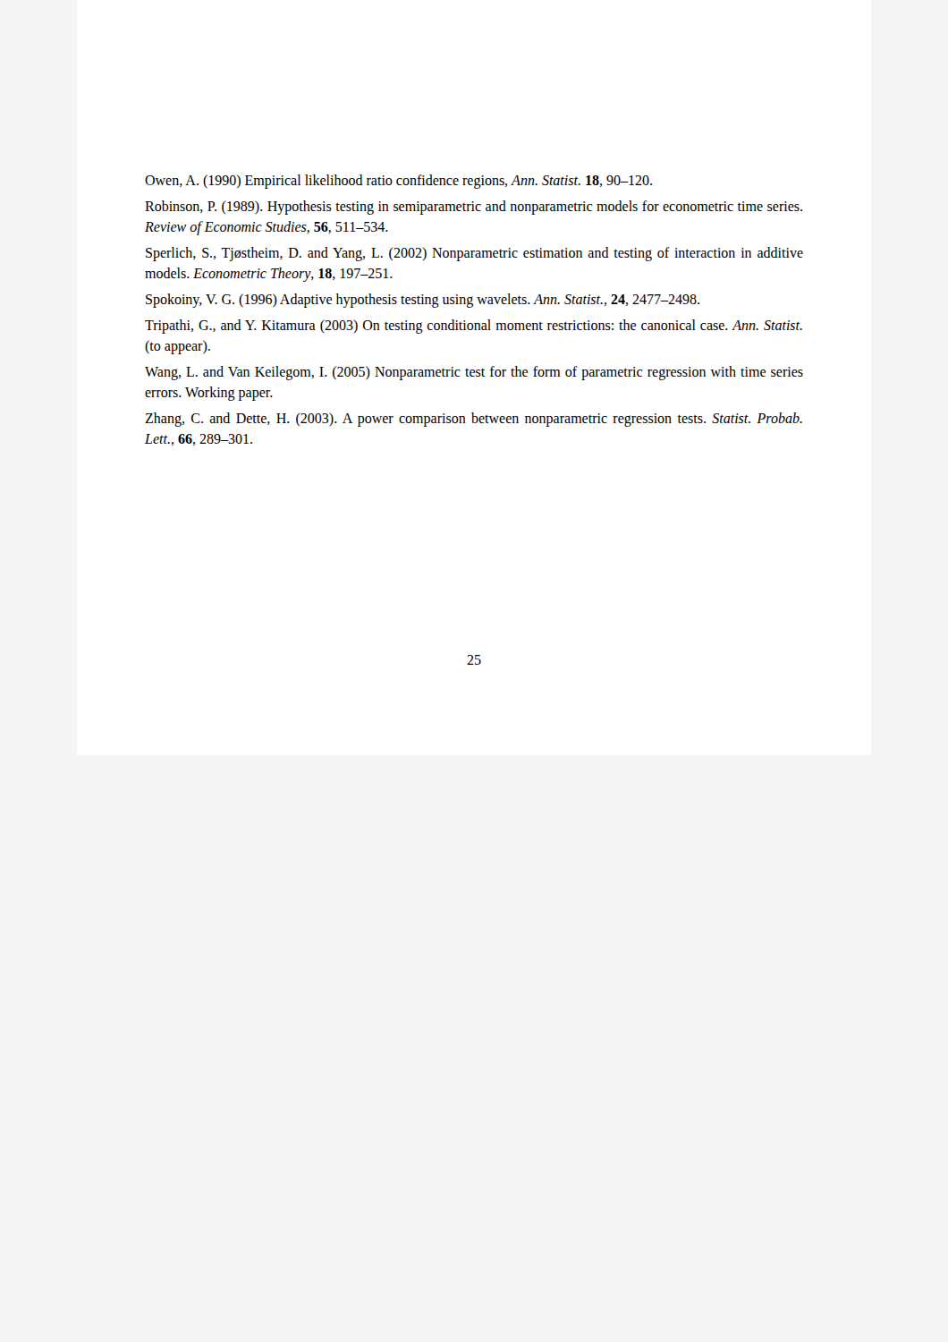Owen, A. (1990) Empirical likelihood ratio confidence regions, Ann. Statist. 18, 90–120.
Robinson, P. (1989). Hypothesis testing in semiparametric and nonparametric models for econometric time series. Review of Economic Studies, 56, 511–534.
Sperlich, S., Tjøstheim, D. and Yang, L. (2002) Nonparametric estimation and testing of interaction in additive models. Econometric Theory, 18, 197–251.
Spokoiny, V. G. (1996) Adaptive hypothesis testing using wavelets. Ann. Statist., 24, 2477–2498.
Tripathi, G., and Y. Kitamura (2003) On testing conditional moment restrictions: the canonical case. Ann. Statist. (to appear).
Wang, L. and Van Keilegom, I. (2005) Nonparametric test for the form of parametric regression with time series errors. Working paper.
Zhang, C. and Dette, H. (2003). A power comparison between nonparametric regression tests. Statist. Probab. Lett., 66, 289–301.
25